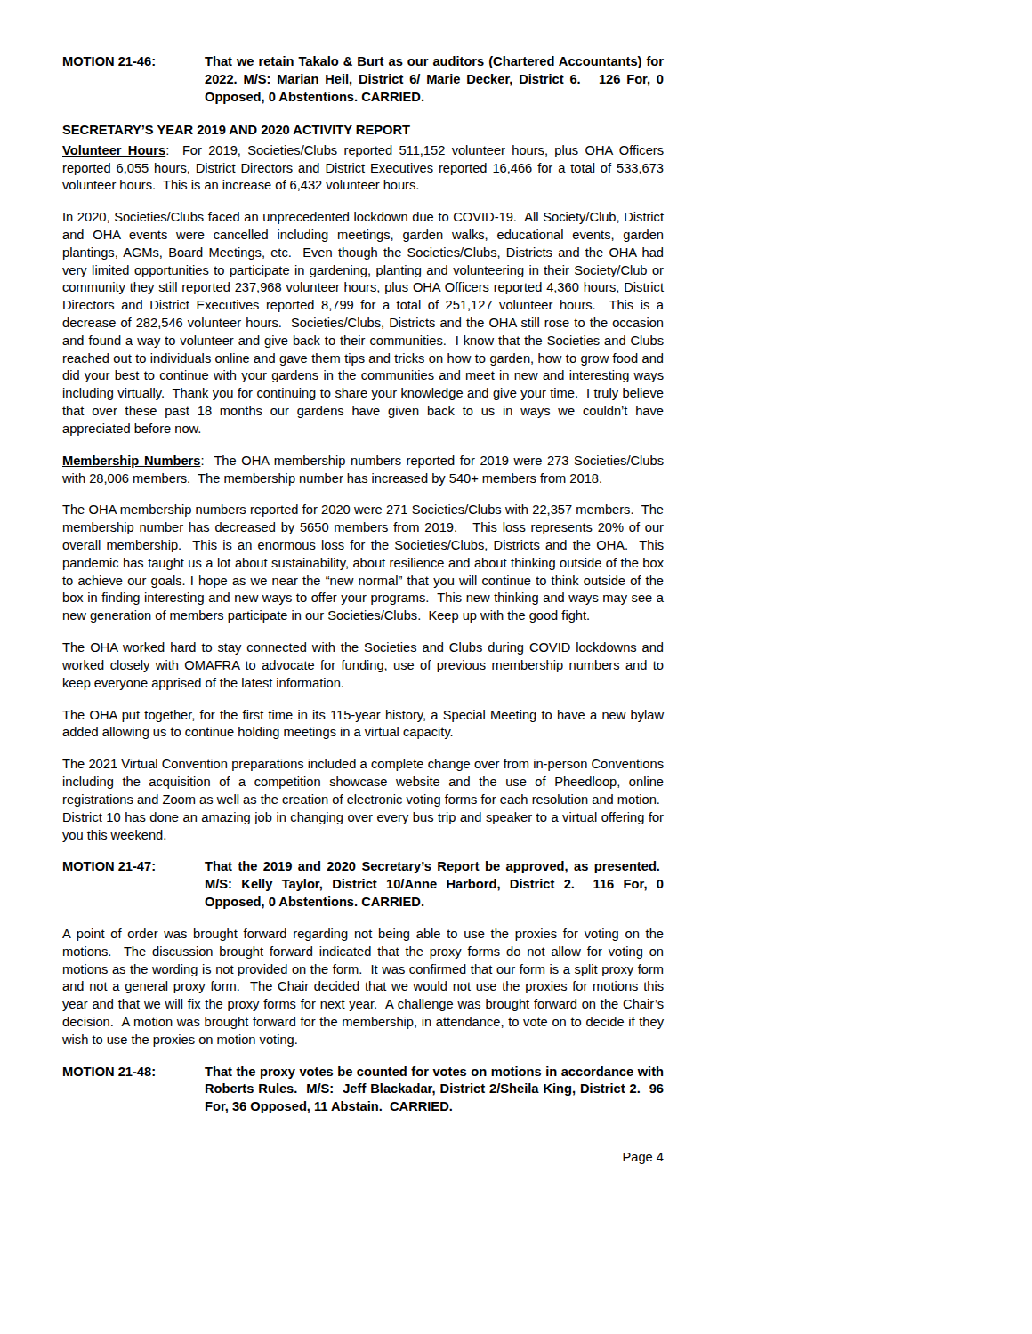MOTION 21-46:
That we retain Takalo & Burt as our auditors (Chartered Accountants) for 2022. M/S: Marian Heil, District 6/ Marie Decker, District 6. 126 For, 0 Opposed, 0 Abstentions. CARRIED.
Secretary’s Year 2019 and 2020 Activity Report
Volunteer Hours: For 2019, Societies/Clubs reported 511,152 volunteer hours, plus OHA Officers reported 6,055 hours, District Directors and District Executives reported 16,466 for a total of 533,673 volunteer hours. This is an increase of 6,432 volunteer hours.
In 2020, Societies/Clubs faced an unprecedented lockdown due to COVID-19. All Society/Club, District and OHA events were cancelled including meetings, garden walks, educational events, garden plantings, AGMs, Board Meetings, etc. Even though the Societies/Clubs, Districts and the OHA had very limited opportunities to participate in gardening, planting and volunteering in their Society/Club or community they still reported 237,968 volunteer hours, plus OHA Officers reported 4,360 hours, District Directors and District Executives reported 8,799 for a total of 251,127 volunteer hours. This is a decrease of 282,546 volunteer hours. Societies/Clubs, Districts and the OHA still rose to the occasion and found a way to volunteer and give back to their communities. I know that the Societies and Clubs reached out to individuals online and gave them tips and tricks on how to garden, how to grow food and did your best to continue with your gardens in the communities and meet in new and interesting ways including virtually. Thank you for continuing to share your knowledge and give your time. I truly believe that over these past 18 months our gardens have given back to us in ways we couldn’t have appreciated before now.
Membership Numbers: The OHA membership numbers reported for 2019 were 273 Societies/Clubs with 28,006 members. The membership number has increased by 540+ members from 2018.
The OHA membership numbers reported for 2020 were 271 Societies/Clubs with 22,357 members. The membership number has decreased by 5650 members from 2019. This loss represents 20% of our overall membership. This is an enormous loss for the Societies/Clubs, Districts and the OHA. This pandemic has taught us a lot about sustainability, about resilience and about thinking outside of the box to achieve our goals. I hope as we near the “new normal” that you will continue to think outside of the box in finding interesting and new ways to offer your programs. This new thinking and ways may see a new generation of members participate in our Societies/Clubs. Keep up with the good fight.
The OHA worked hard to stay connected with the Societies and Clubs during COVID lockdowns and worked closely with OMAFRA to advocate for funding, use of previous membership numbers and to keep everyone apprised of the latest information.
The OHA put together, for the first time in its 115-year history, a Special Meeting to have a new bylaw added allowing us to continue holding meetings in a virtual capacity.
The 2021 Virtual Convention preparations included a complete change over from in-person Conventions including the acquisition of a competition showcase website and the use of Pheedloop, online registrations and Zoom as well as the creation of electronic voting forms for each resolution and motion. District 10 has done an amazing job in changing over every bus trip and speaker to a virtual offering for you this weekend.
MOTION 21-47:
That the 2019 and 2020 Secretary’s Report be approved, as presented. M/S: Kelly Taylor, District 10/Anne Harbord, District 2. 116 For, 0 Opposed, 0 Abstentions. CARRIED.
A point of order was brought forward regarding not being able to use the proxies for voting on the motions. The discussion brought forward indicated that the proxy forms do not allow for voting on motions as the wording is not provided on the form. It was confirmed that our form is a split proxy form and not a general proxy form. The Chair decided that we would not use the proxies for motions this year and that we will fix the proxy forms for next year. A challenge was brought forward on the Chair’s decision. A motion was brought forward for the membership, in attendance, to vote on to decide if they wish to use the proxies on motion voting.
MOTION 21-48:
That the proxy votes be counted for votes on motions in accordance with Roberts Rules. M/S: Jeff Blackadar, District 2/Sheila King, District 2. 96 For, 36 Opposed, 11 Abstain. CARRIED.
Page 4